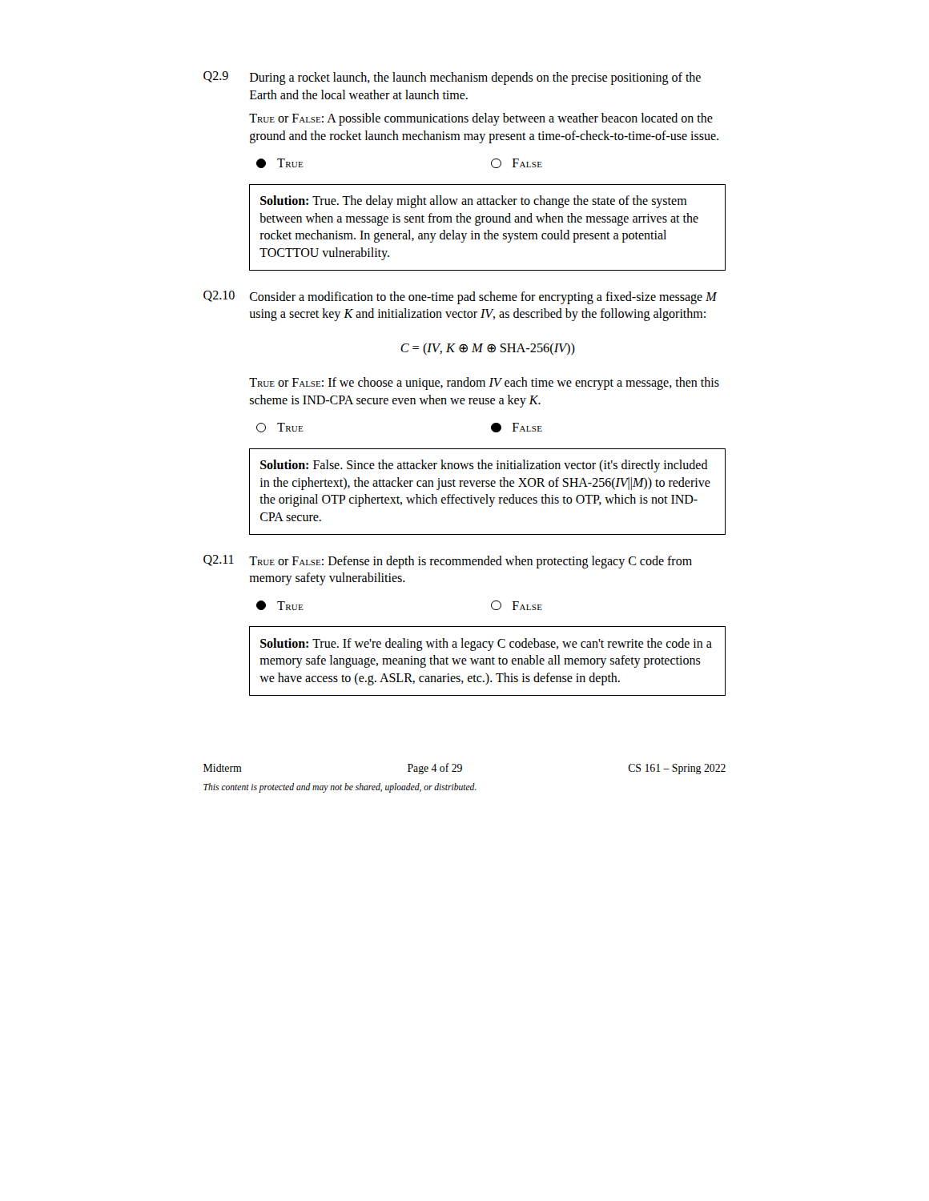Q2.9
During a rocket launch, the launch mechanism depends on the precise positioning of the Earth and the local weather at launch time.
True or False: A possible communications delay between a weather beacon located on the ground and the rocket launch mechanism may present a time-of-check-to-time-of-use issue.
True
False
Solution: True. The delay might allow an attacker to change the state of the system between when a message is sent from the ground and when the message arrives at the rocket mechanism. In general, any delay in the system could present a potential TOCTTOU vulnerability.
Q2.10
Consider a modification to the one-time pad scheme for encrypting a fixed-size message M using a secret key K and initialization vector IV, as described by the following algorithm:
C = (IV, K ⊕ M ⊕ SHA-256(IV))
True or False: If we choose a unique, random IV each time we encrypt a message, then this scheme is IND-CPA secure even when we reuse a key K.
True
False
Solution: False. Since the attacker knows the initialization vector (it's directly included in the ciphertext), the attacker can just reverse the XOR of SHA-256(IV||M)) to rederive the original OTP ciphertext, which effectively reduces this to OTP, which is not IND-CPA secure.
Q2.11
True or False: Defense in depth is recommended when protecting legacy C code from memory safety vulnerabilities.
True
False
Solution: True. If we're dealing with a legacy C codebase, we can't rewrite the code in a memory safe language, meaning that we want to enable all memory safety protections we have access to (e.g. ASLR, canaries, etc.). This is defense in depth.
Midterm Page 4 of 29 CS 161 – Spring 2022
This content is protected and may not be shared, uploaded, or distributed.